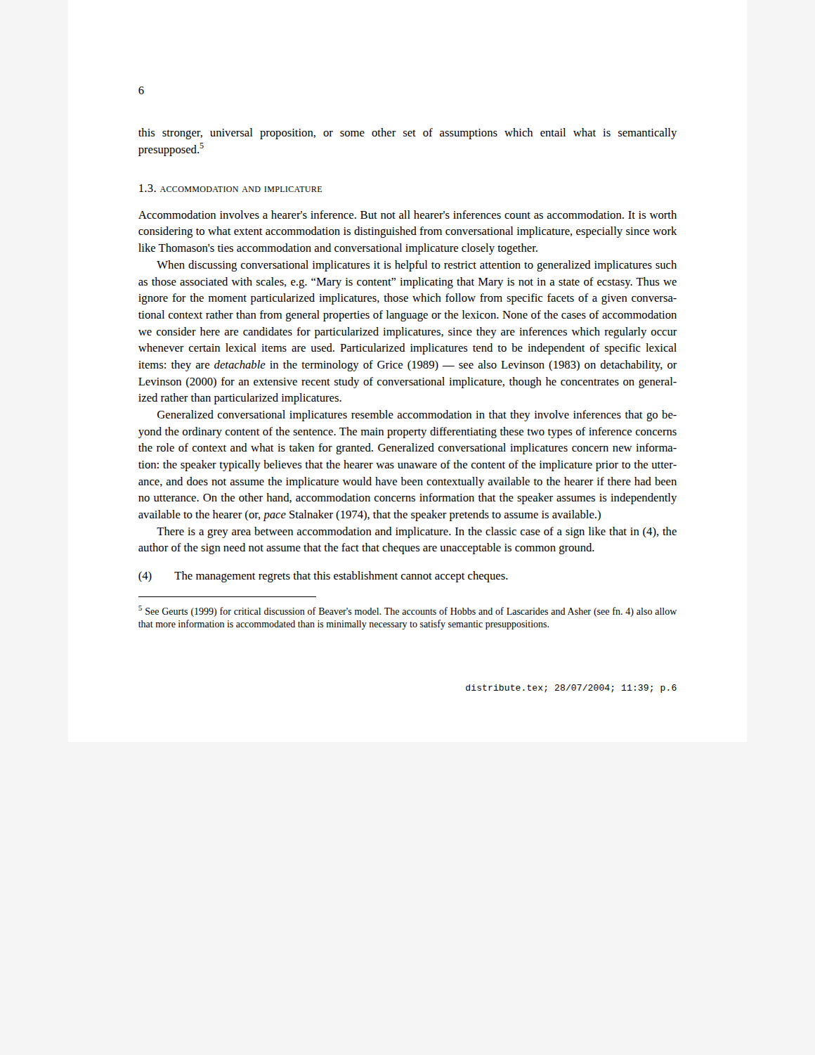6
this stronger, universal proposition, or some other set of assumptions which entail what is semantically presupposed.5
1.3. Accommodation and Implicature
Accommodation involves a hearer's inference. But not all hearer's inferences count as accommodation. It is worth considering to what extent accommodation is distinguished from conversational implicature, especially since work like Thomason's ties accommodation and conversational implicature closely together.
When discussing conversational implicatures it is helpful to restrict attention to generalized implicatures such as those associated with scales, e.g. “Mary is content” implicating that Mary is not in a state of ecstasy. Thus we ignore for the moment particularized implicatures, those which follow from specific facets of a given conversational context rather than from general properties of language or the lexicon. None of the cases of accommodation we consider here are candidates for particularized implicatures, since they are inferences which regularly occur whenever certain lexical items are used. Particularized implicatures tend to be independent of specific lexical items: they are detachable in the terminology of Grice (1989) — see also Levinson (1983) on detachability, or Levinson (2000) for an extensive recent study of conversational implicature, though he concentrates on generalized rather than particularized implicatures.
Generalized conversational implicatures resemble accommodation in that they involve inferences that go beyond the ordinary content of the sentence. The main property differentiating these two types of inference concerns the role of context and what is taken for granted. Generalized conversational implicatures concern new information: the speaker typically believes that the hearer was unaware of the content of the implicature prior to the utterance, and does not assume the implicature would have been contextually available to the hearer if there had been no utterance. On the other hand, accommodation concerns information that the speaker assumes is independently available to the hearer (or, pace Stalnaker (1974), that the speaker pretends to assume is available.)
There is a grey area between accommodation and implicature. In the classic case of a sign like that in (4), the author of the sign need not assume that the fact that cheques are unacceptable is common ground.
(4)
The management regrets that this establishment cannot accept cheques.
5 See Geurts (1999) for critical discussion of Beaver's model. The accounts of Hobbs and of Lascarides and Asher (see fn. 4) also allow that more information is accommodated than is minimally necessary to satisfy semantic presuppositions.
distribute.tex; 28/07/2004; 11:39; p.6